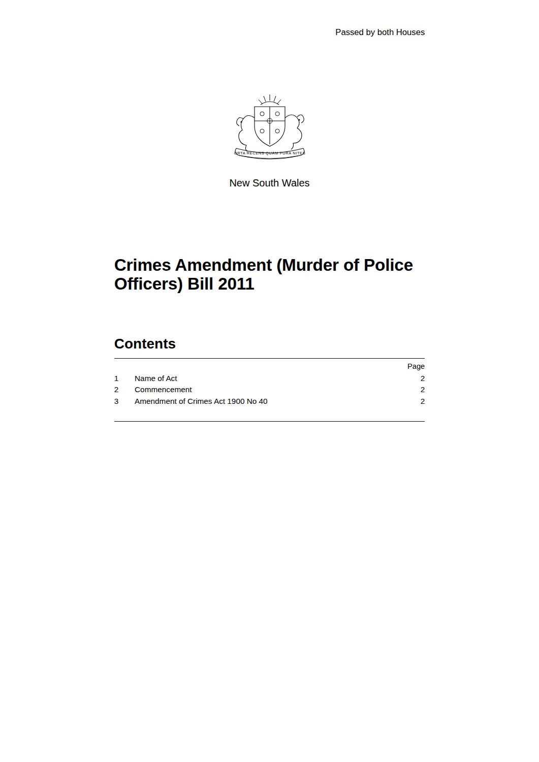Passed by both Houses
ORTA RECENS QUAM PURA NITES
New South Wales
Crimes Amendment (Murder of Police Officers) Bill 2011
Contents
| | | Page |
| 1 | Name of Act | 2 |
| 2 | Commencement | 2 |
| 3 | Amendment of Crimes Act 1900 No 40 | 2 |